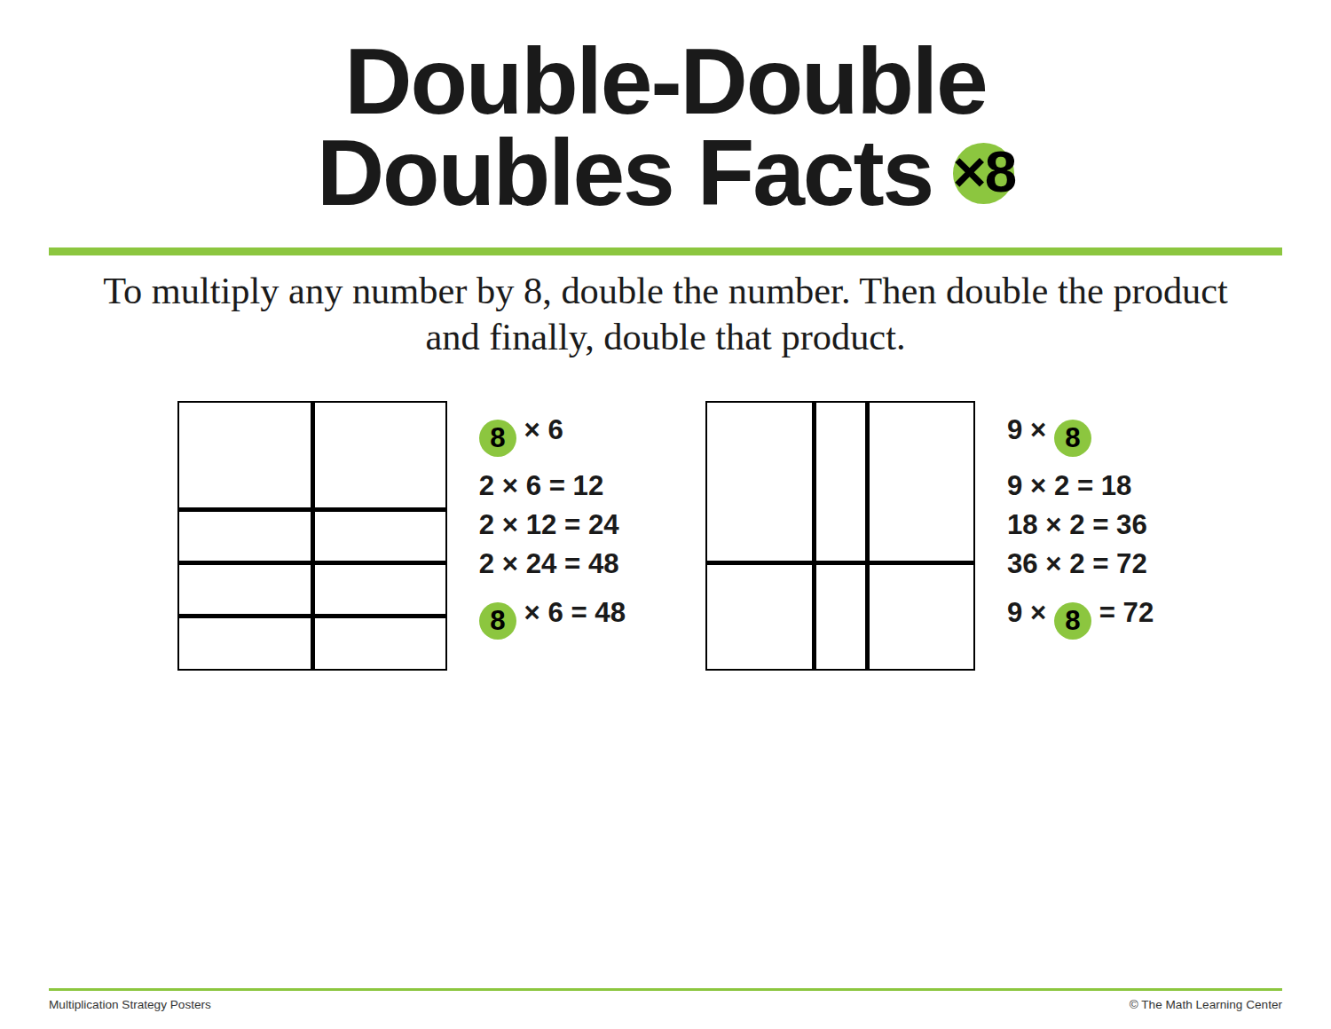Double-Double Doubles Facts ×8
To multiply any number by 8, double the number. Then double the product and finally, double that product.
8 × 6
2 × 6 = 12
2 × 12 = 24
2 × 24 = 48
8 × 6 = 48
9 × 8
9 × 2 = 18
18 × 2 = 36
36 × 2 = 72
9 × 8 = 72
Multiplication Strategy Posters © The Math Learning Center